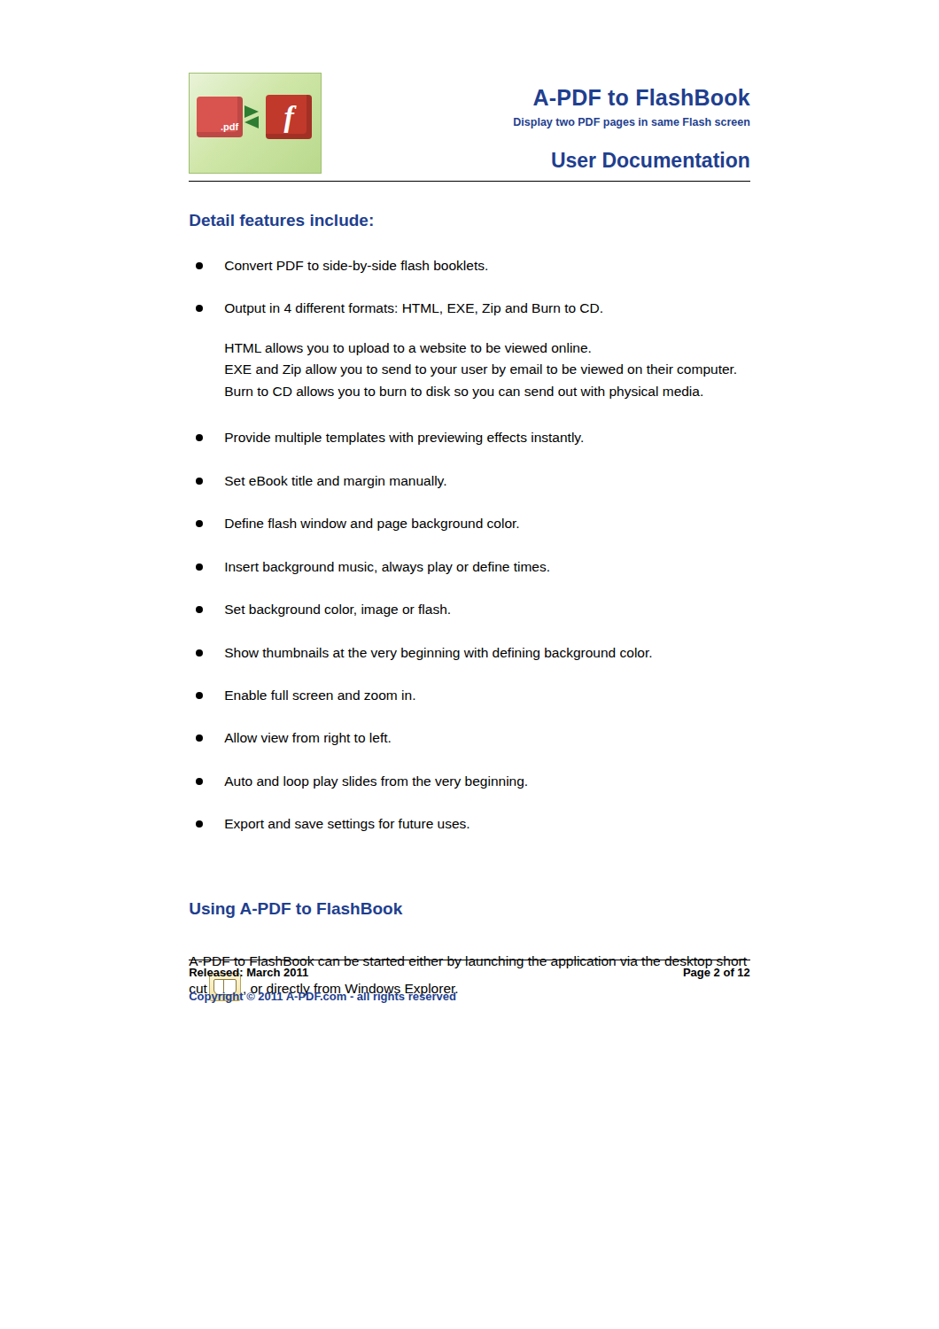.pdf
f
A-PDF to FlashBook
Display two PDF pages in same Flash screen
User Documentation
Detail features include:
Convert PDF to side-by-side flash booklets.
Output in 4 different formats: HTML, EXE, Zip and Burn to CD.
HTML allows you to upload to a website to be viewed online.
EXE and Zip allow you to send to your user by email to be viewed on their computer.
Burn to CD allows you to burn to disk so you can send out with physical media.
Provide multiple templates with previewing effects instantly.
Set eBook title and margin manually.
Define flash window and page background color.
Insert background music, always play or define times.
Set background color, image or flash.
Show thumbnails at the very beginning with defining background color.
Enable full screen and zoom in.
Allow view from right to left.
Auto and loop play slides from the very beginning.
Export and save settings for future uses.
Using A-PDF to FlashBook
A-PDF to FlashBook can be started either by launching the application via the desktop short cut , or directly from Windows Explorer.
Released: March 2011
Page 2 of 12
Copyright © 2011 A-PDF.com - all rights reserved